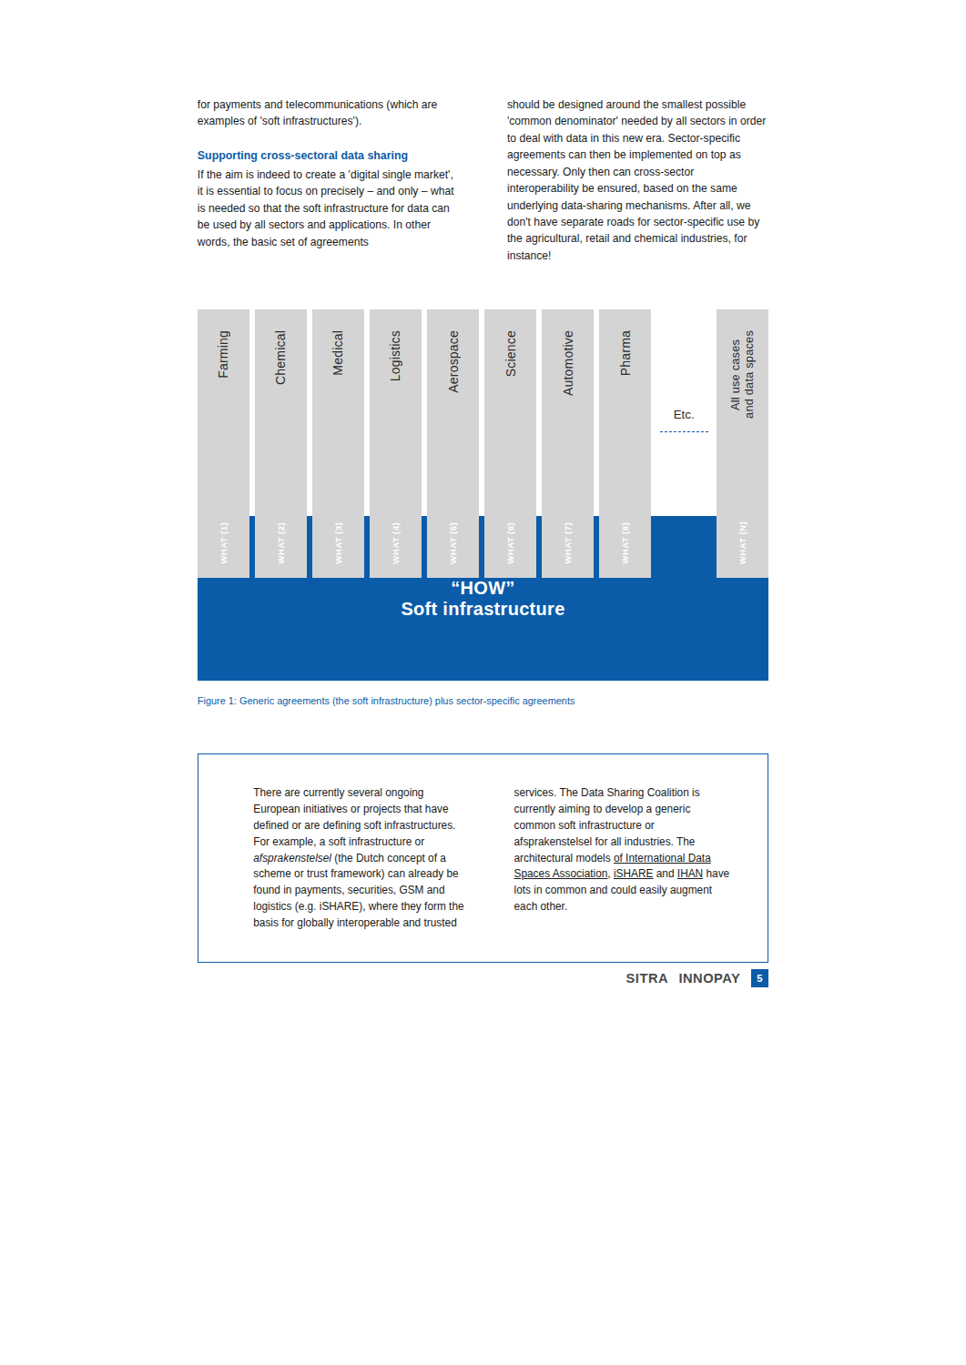for payments and telecommunications (which are examples of 'soft infrastructures').
Supporting cross-sectoral data sharing
If the aim is indeed to create a 'digital single market', it is essential to focus on precisely – and only – what is needed so that the soft infrastructure for data can be used by all sectors and applications. In other words, the basic set of agreements
should be designed around the smallest possible 'common denominator' needed by all sectors in order to deal with data in this new era. Sector-specific agreements can then be implemented on top as necessary. Only then can cross-sector interoperability be ensured, based on the same underlying data-sharing mechanisms. After all, we don't have separate roads for sector-specific use by the agricultural, retail and chemical industries, for instance!
Farming
WHAT (1)
Chemical
WHAT (2)
Medical
WHAT (3)
Logistics
WHAT (4)
Aerospace
WHAT (5)
Science
WHAT (6)
Automotive
WHAT (7)
Pharma
WHAT (8)
Etc.
All use cases
and data spaces
WHAT (N)
“HOW”
Soft infrastructure
Figure 1: Generic agreements (the soft infrastructure) plus sector-specific agreements
There are currently several ongoing European initiatives or projects that have defined or are defining soft infrastructures. For example, a soft infrastructure or afsprakenstelsel (the Dutch concept of a scheme or trust framework) can already be found in payments, securities, GSM and logistics (e.g. iSHARE), where they form the basis for globally interoperable and trusted
services. The Data Sharing Coalition is currently aiming to develop a generic common soft infrastructure or afsprakenstelsel for all industries. The architectural models of International Data Spaces Association, iSHARE and IHAN have lots in common and could easily augment each other.
SITRA INNOPAY 5